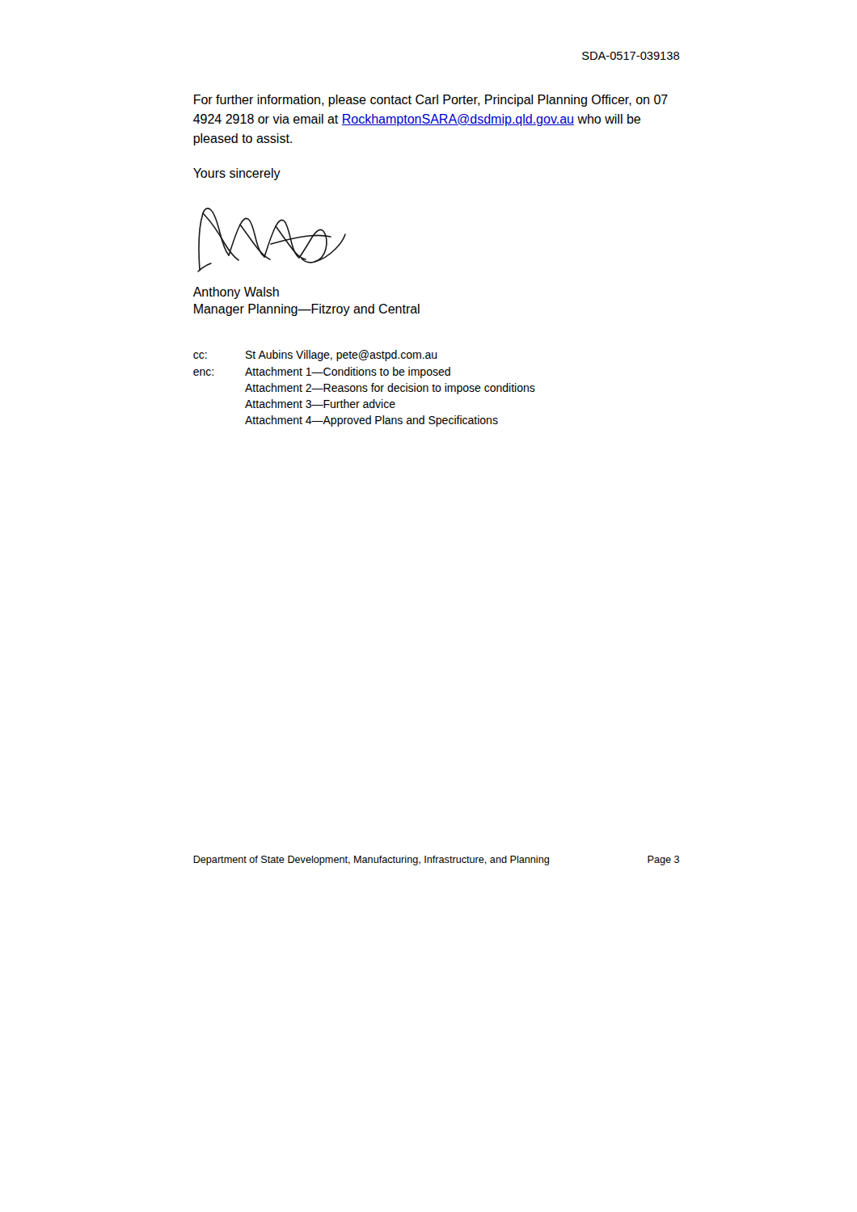SDA-0517-039138
For further information, please contact Carl Porter, Principal Planning Officer, on 07 4924 2918 or via email at RockhamptonSARA@dsdmip.qld.gov.au who will be pleased to assist.
Yours sincerely
Anthony Walsh
Manager Planning—Fitzroy and Central
| cc: | St Aubins Village, pete@astpd.com.au |
| enc: | Attachment 1—Conditions to be imposed Attachment 2—Reasons for decision to impose conditions Attachment 3—Further advice Attachment 4—Approved Plans and Specifications |
Department of State Development, Manufacturing, Infrastructure, and Planning Page 3